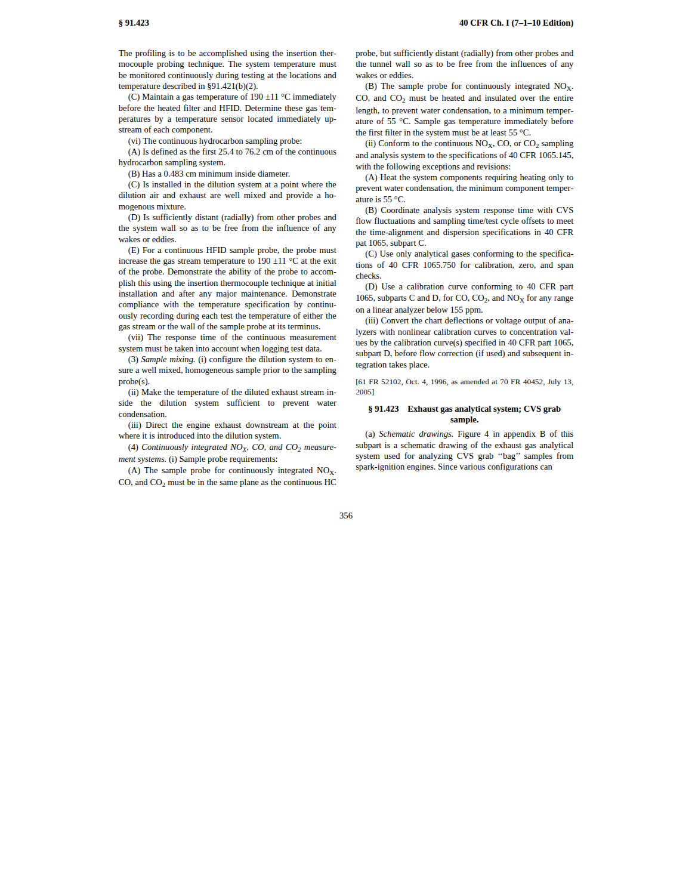§ 91.423 40 CFR Ch. I (7–1–10 Edition)
The profiling is to be accomplished using the insertion thermocouple probing technique. The system temperature must be monitored continuously during testing at the locations and temperature described in §91.421(b)(2).
(C) Maintain a gas temperature of 190 ±11 °C immediately before the heated filter and HFID. Determine these gas temperatures by a temperature sensor located immediately upstream of each component.
(vi) The continuous hydrocarbon sampling probe:
(A) Is defined as the first 25.4 to 76.2 cm of the continuous hydrocarbon sampling system.
(B) Has a 0.483 cm minimum inside diameter.
(C) Is installed in the dilution system at a point where the dilution air and exhaust are well mixed and provide a homogenous mixture.
(D) Is sufficiently distant (radially) from other probes and the system wall so as to be free from the influence of any wakes or eddies.
(E) For a continuous HFID sample probe, the probe must increase the gas stream temperature to 190 ±11 °C at the exit of the probe. Demonstrate the ability of the probe to accomplish this using the insertion thermocouple technique at initial installation and after any major maintenance. Demonstrate compliance with the temperature specification by continuously recording during each test the temperature of either the gas stream or the wall of the sample probe at its terminus.
(vii) The response time of the continuous measurement system must be taken into account when logging test data.
(3) Sample mixing. (i) configure the dilution system to ensure a well mixed, homogeneous sample prior to the sampling probe(s).
(ii) Make the temperature of the diluted exhaust stream inside the dilution system sufficient to prevent water condensation.
(iii) Direct the engine exhaust downstream at the point where it is introduced into the dilution system.
(4) Continuously integrated NOX, CO, and CO2 measurement systems. (i) Sample probe requirements:
(A) The sample probe for continuously integrated NOX. CO, and CO2 must be in the same plane as the continuous HC probe, but sufficiently distant (radially) from other probes and the tunnel wall so as to be free from the influences of any wakes or eddies.
(B) The sample probe for continuously integrated NOX. CO, and CO2 must be heated and insulated over the entire length, to prevent water condensation, to a minimum temperature of 55 °C. Sample gas temperature immediately before the first filter in the system must be at least 55 °C.
(ii) Conform to the continuous NOX, CO, or CO2 sampling and analysis system to the specifications of 40 CFR 1065.145, with the following exceptions and revisions:
(A) Heat the system components requiring heating only to prevent water condensation, the minimum component temperature is 55 °C.
(B) Coordinate analysis system response time with CVS flow fluctuations and sampling time/test cycle offsets to meet the time-alignment and dispersion specifications in 40 CFR pat 1065, subpart C.
(C) Use only analytical gases conforming to the specifications of 40 CFR 1065.750 for calibration, zero, and span checks.
(D) Use a calibration curve conforming to 40 CFR part 1065, subparts C and D, for CO, CO2, and NOX for any range on a linear analyzer below 155 ppm.
(iii) Convert the chart deflections or voltage output of analyzers with nonlinear calibration curves to concentration values by the calibration curve(s) specified in 40 CFR part 1065, subpart D, before flow correction (if used) and subsequent integration takes place.
[61 FR 52102, Oct. 4, 1996, as amended at 70 FR 40452, July 13, 2005]
§ 91.423 Exhaust gas analytical system; CVS grab sample.
(a) Schematic drawings. Figure 4 in appendix B of this subpart is a schematic drawing of the exhaust gas analytical system used for analyzing CVS grab ‘‘bag’’ samples from spark-ignition engines. Since various configurations can
356